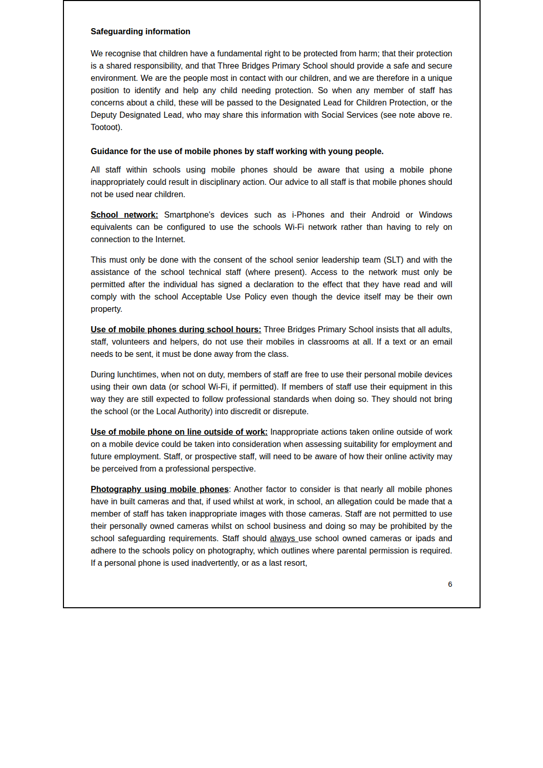Safeguarding information
We recognise that children have a fundamental right to be protected from harm; that their protection is a shared responsibility, and that Three Bridges Primary School should provide a safe and secure environment. We are the people most in contact with our children, and we are therefore in a unique position to identify and help any child needing protection. So when any member of staff has concerns about a child, these will be passed to the Designated Lead for Children Protection, or the Deputy Designated Lead, who may share this information with Social Services (see note above re. Tootoot).
Guidance for the use of mobile phones by staff working with young people.
All staff within schools using mobile phones should be aware that using a mobile phone inappropriately could result in disciplinary action. Our advice to all staff is that mobile phones should not be used near children.
School network: Smartphone's devices such as i-Phones and their Android or Windows equivalents can be configured to use the schools Wi-Fi network rather than having to rely on connection to the Internet.
This must only be done with the consent of the school senior leadership team (SLT) and with the assistance of the school technical staff (where present). Access to the network must only be permitted after the individual has signed a declaration to the effect that they have read and will comply with the school Acceptable Use Policy even though the device itself may be their own property.
Use of mobile phones during school hours: Three Bridges Primary School insists that all adults, staff, volunteers and helpers, do not use their mobiles in classrooms at all. If a text or an email needs to be sent, it must be done away from the class.
During lunchtimes, when not on duty, members of staff are free to use their personal mobile devices using their own data (or school Wi-Fi, if permitted). If members of staff use their equipment in this way they are still expected to follow professional standards when doing so. They should not bring the school (or the Local Authority) into discredit or disrepute.
Use of mobile phone on line outside of work: Inappropriate actions taken online outside of work on a mobile device could be taken into consideration when assessing suitability for employment and future employment. Staff, or prospective staff, will need to be aware of how their online activity may be perceived from a professional perspective.
Photography using mobile phones: Another factor to consider is that nearly all mobile phones have in built cameras and that, if used whilst at work, in school, an allegation could be made that a member of staff has taken inappropriate images with those cameras. Staff are not permitted to use their personally owned cameras whilst on school business and doing so may be prohibited by the school safeguarding requirements. Staff should always use school owned cameras or ipads and adhere to the schools policy on photography, which outlines where parental permission is required. If a personal phone is used inadvertently, or as a last resort,
6